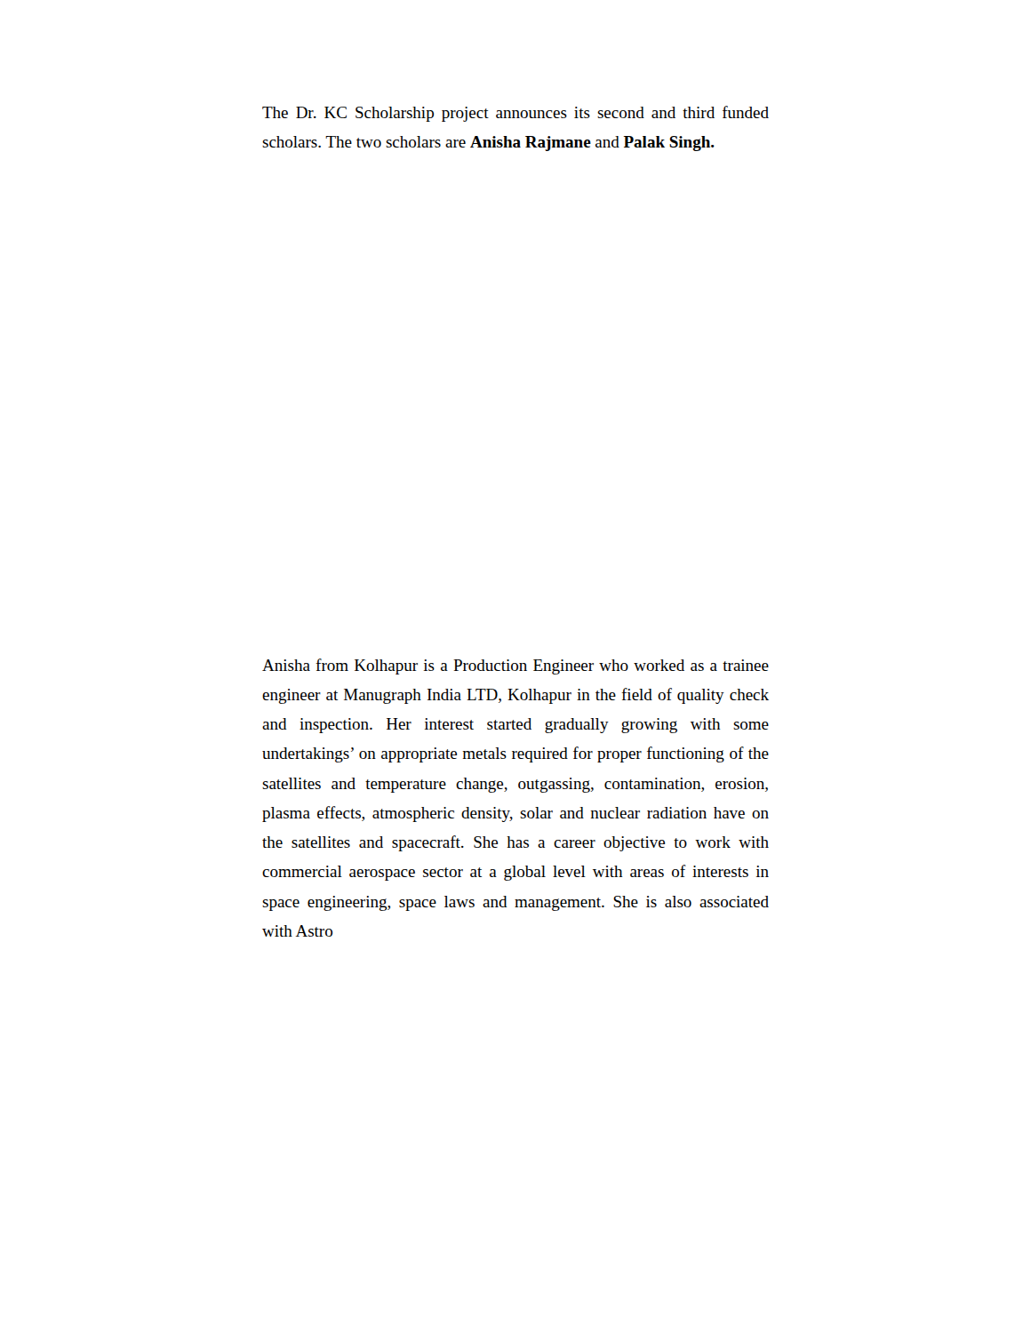The Dr. KC Scholarship project announces its second and third funded scholars. The two scholars are Anisha Rajmane and Palak Singh.
Anisha from Kolhapur is a Production Engineer who worked as a trainee engineer at Manugraph India LTD, Kolhapur in the field of quality check and inspection. Her interest started gradually growing with some undertakings’ on appropriate metals required for proper functioning of the satellites and temperature change, outgassing, contamination, erosion, plasma effects, atmospheric density, solar and nuclear radiation have on the satellites and spacecraft. She has a career objective to work with commercial aerospace sector at a global level with areas of interests in space engineering, space laws and management. She is also associated with Astro